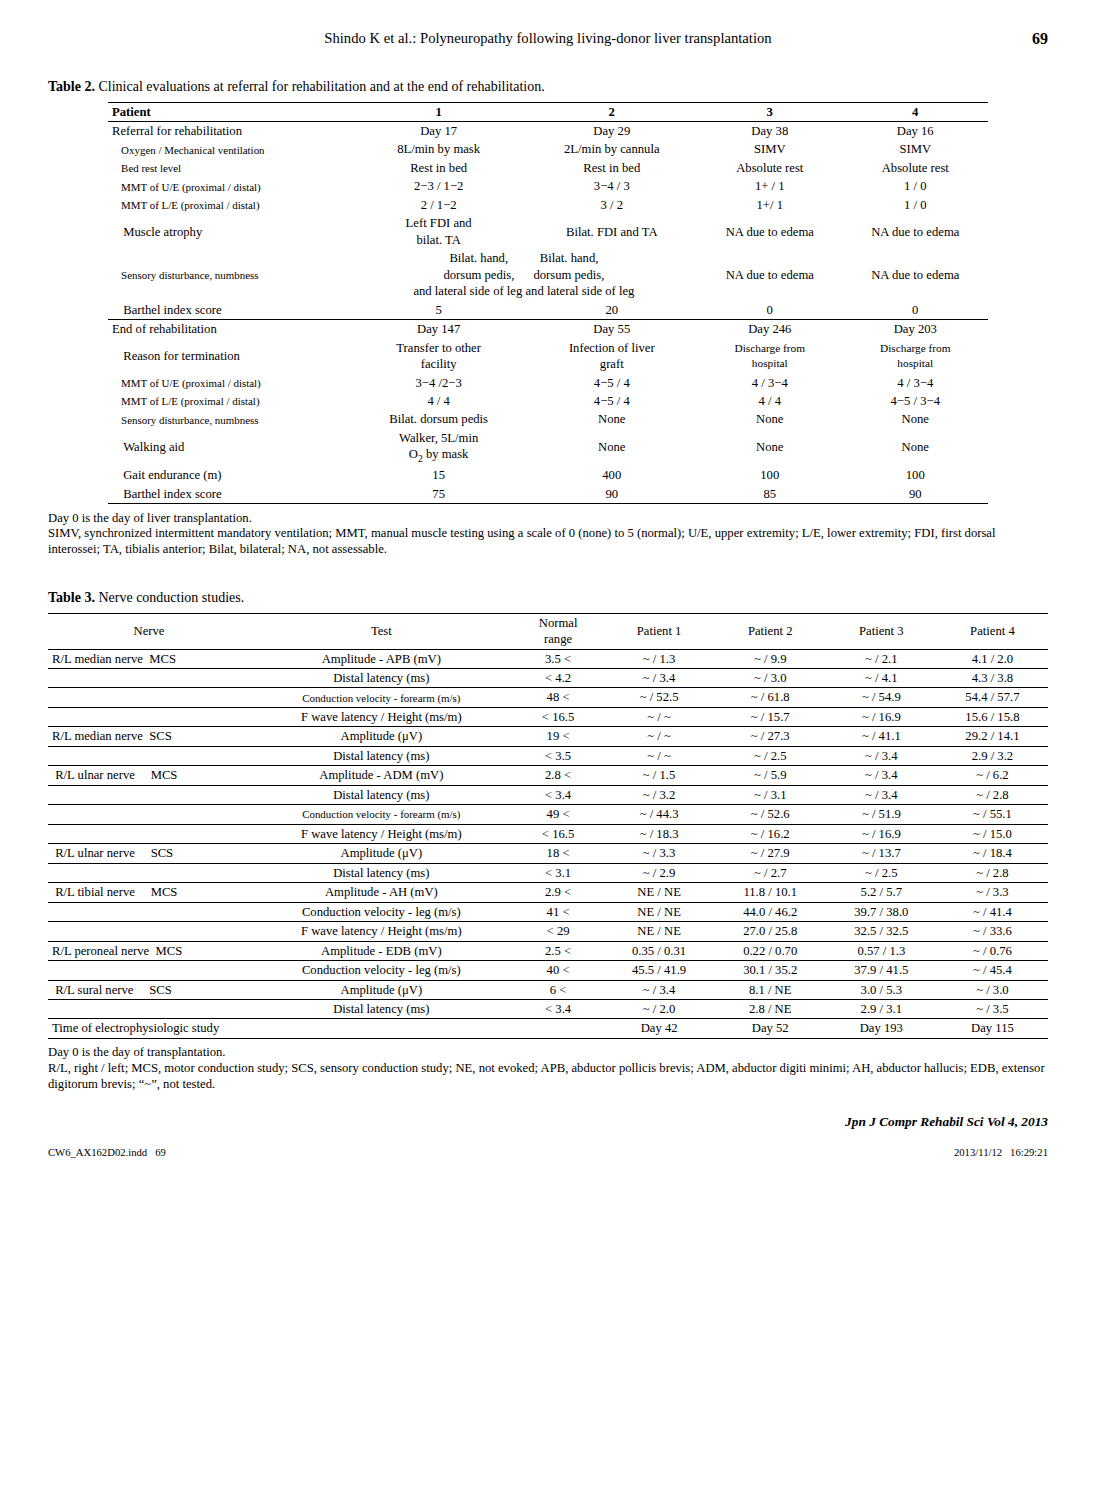Shindo K et al.: Polyneuropathy following living-donor liver transplantation 69
Table 2. Clinical evaluations at referral for rehabilitation and at the end of rehabilitation.
| Patient | 1 | 2 | 3 | 4 |
| --- | --- | --- | --- | --- |
| Referral for rehabilitation | Day 17 | Day 29 | Day 38 | Day 16 |
| Oxygen / Mechanical ventilation | 8L/min by mask | 2L/min by cannula | SIMV | SIMV |
| Bed rest level | Rest in bed | Rest in bed | Absolute rest | Absolute rest |
| MMT of U/E (proximal / distal) | 2−3 / 1−2 | 3−4 / 3 | 1+ / 1 | 1 / 0 |
| MMT of L/E (proximal / distal) | 2 / 1−2 | 3 / 2 | 1+/ 1 | 1 / 0 |
| Muscle atrophy | Left FDI and bilat. TA | Bilat. FDI and TA | NA due to edema | NA due to edema |
| Sensory disturbance, numbness | Bilat. hand, Bilat. hand, dorsum pedis, dorsum pedis, and lateral side of leg and lateral side of leg | NA due to edema | NA due to edema |
| Barthel index score | 5 | 20 | 0 | 0 |
| End of rehabilitation | Day 147 | Day 55 | Day 246 | Day 203 |
| Reason for termination | Transfer to other facility | Infection of liver graft | Discharge from hospital | Discharge from hospital |
| MMT of U/E (proximal / distal) | 3−4 /2−3 | 4−5 / 4 | 4 / 3−4 | 4 / 3−4 |
| MMT of L/E (proximal / distal) | 4 / 4 | 4−5 / 4 | 4 / 4 | 4−5 / 3−4 |
| Sensory disturbance, numbness | Bilat. dorsum pedis | None | None | None |
| Walking aid | Walker, 5L/min O 2 by mask | None | None | None |
| Gait endurance (m) | 15 | 400 | 100 | 100 |
| Barthel index score | 75 | 90 | 85 | 90 |
Day 0 is the day of liver transplantation.
SIMV, synchronized intermittent mandatory ventilation; MMT, manual muscle testing using a scale of 0 (none) to 5 (normal); U/E, upper extremity; L/E, lower extremity; FDI, first dorsal interossei; TA, tibialis anterior; Bilat, bilateral; NA, not assessable.
Table 3. Nerve conduction studies.
| Nerve | Test | Normal range | Patient 1 | Patient 2 | Patient 3 | Patient 4 |
| --- | --- | --- | --- | --- | --- | --- |
| R/L median nerve MCS | Amplitude - APB (mV) | 3.5 < | ~ / 1.3 | ~ / 9.9 | ~ / 2.1 | 4.1 / 2.0 |
| | Distal latency (ms) | < 4.2 | ~ / 3.4 | ~ / 3.0 | ~ / 4.1 | 4.3 / 3.8 |
| | Conduction velocity - forearm (m/s) | 48 < | ~ / 52.5 | ~ / 61.8 | ~ / 54.9 | 54.4 / 57.7 |
| | F wave latency / Height (ms/m) | < 16.5 | ~ / ~ | ~ / 15.7 | ~ / 16.9 | 15.6 / 15.8 |
| R/L median nerve SCS | Amplitude (μV) | 19 < | ~ / ~ | ~ / 27.3 | ~ / 41.1 | 29.2 / 14.1 |
| | Distal latency (ms) | < 3.5 | ~ / ~ | ~ / 2.5 | ~ / 3.4 | 2.9 / 3.2 |
| R/L ulnar nerve MCS | Amplitude - ADM (mV) | 2.8 < | ~ / 1.5 | ~ / 5.9 | ~ / 3.4 | ~ / 6.2 |
| | Distal latency (ms) | < 3.4 | ~ / 3.2 | ~ / 3.1 | ~ / 3.4 | ~ / 2.8 |
| | Conduction velocity - forearm (m/s) | 49 < | ~ / 44.3 | ~ / 52.6 | ~ / 51.9 | ~ / 55.1 |
| | F wave latency / Height (ms/m) | < 16.5 | ~ / 18.3 | ~ / 16.2 | ~ / 16.9 | ~ / 15.0 |
| R/L ulnar nerve SCS | Amplitude (μV) | 18 < | ~ / 3.3 | ~ / 27.9 | ~ / 13.7 | ~ / 18.4 |
| | Distal latency (ms) | < 3.1 | ~ / 2.9 | ~ / 2.7 | ~ / 2.5 | ~ / 2.8 |
| R/L tibial nerve MCS | Amplitude - AH (mV) | 2.9 < | NE / NE | 11.8 / 10.1 | 5.2 / 5.7 | ~ / 3.3 |
| | Conduction velocity - leg (m/s) | 41 < | NE / NE | 44.0 / 46.2 | 39.7 / 38.0 | ~ / 41.4 |
| | F wave latency / Height (ms/m) | < 29 | NE / NE | 27.0 / 25.8 | 32.5 / 32.5 | ~ / 33.6 |
| R/L peroneal nerve MCS | Amplitude - EDB (mV) | 2.5 < | 0.35 / 0.31 | 0.22 / 0.70 | 0.57 / 1.3 | ~ / 0.76 |
| | Conduction velocity - leg (m/s) | 40 < | 45.5 / 41.9 | 30.1 / 35.2 | 37.9 / 41.5 | ~ / 45.4 |
| R/L sural nerve SCS | Amplitude (μV) | 6 < | ~ / 3.4 | 8.1 / NE | 3.0 / 5.3 | ~ / 3.0 |
| | Distal latency (ms) | < 3.4 | ~ / 2.0 | 2.8 / NE | 2.9 / 3.1 | ~ / 3.5 |
| Time of electrophysiologic study | Day 42 | Day 52 | Day 193 | Day 115 |
Day 0 is the day of transplantation.
R/L, right / left; MCS, motor conduction study; SCS, sensory conduction study; NE, not evoked; APB, abductor pollicis brevis; ADM, abductor digiti minimi; AH, abductor hallucis; EDB, extensor digitorum brevis; “~”, not tested.
Jpn J Compr Rehabil Sci Vol 4, 2013
CW6_AX162D02.indd 69 2013/11/12 16:29:21